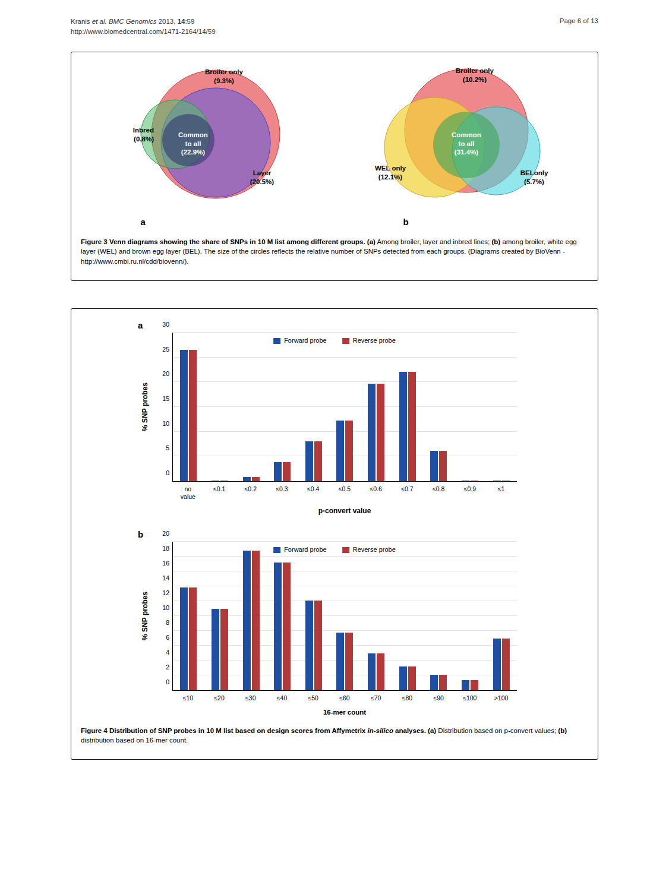Kranis et al. BMC Genomics 2013, 14:59
http://www.biomedcentral.com/1471-2164/14/59
Page 6 of 13
Broiler only
(9.3%)
Inbred
(0.8%)
Common
to all
(22.9%)
Layer
(20.5%)
a
Broiler only
(10.2%)
Common
to all
(31.4%)
WEL only
(12.1%)
BELonly
(5.7%)
b
Figure 3 Venn diagrams showing the share of SNPs in 10 M list among different groups. (a) Among broiler, layer and inbred lines; (b) among broiler, white egg layer (WEL) and brown egg layer (BEL). The size of the circles reflects the relative number of SNPs detected from each groups. (Diagrams created by BioVenn - http://www.cmbi.ru.nl/cdd/biovenn/).
a
Forward probe
Reverse probe
% SNP probes
0
5
10
15
20
25
30
no
value
≤0.1
≤0.2
≤0.3
≤0.4
≤0.5
≤0.6
≤0.7
≤0.8
≤0.9
≤1
p-convert value
b
Forward probe
Reverse probe
% SNP probes
0
2
4
6
8
10
12
14
16
18
20
≤10
≤20
≤30
≤40
≤50
≤60
≤70
≤80
≤90
≤100
>100
16-mer count
Figure 4 Distribution of SNP probes in 10 M list based on design scores from Affymetrix in-silico analyses. (a) Distribution based on p-convert values; (b) distribution based on 16-mer count.